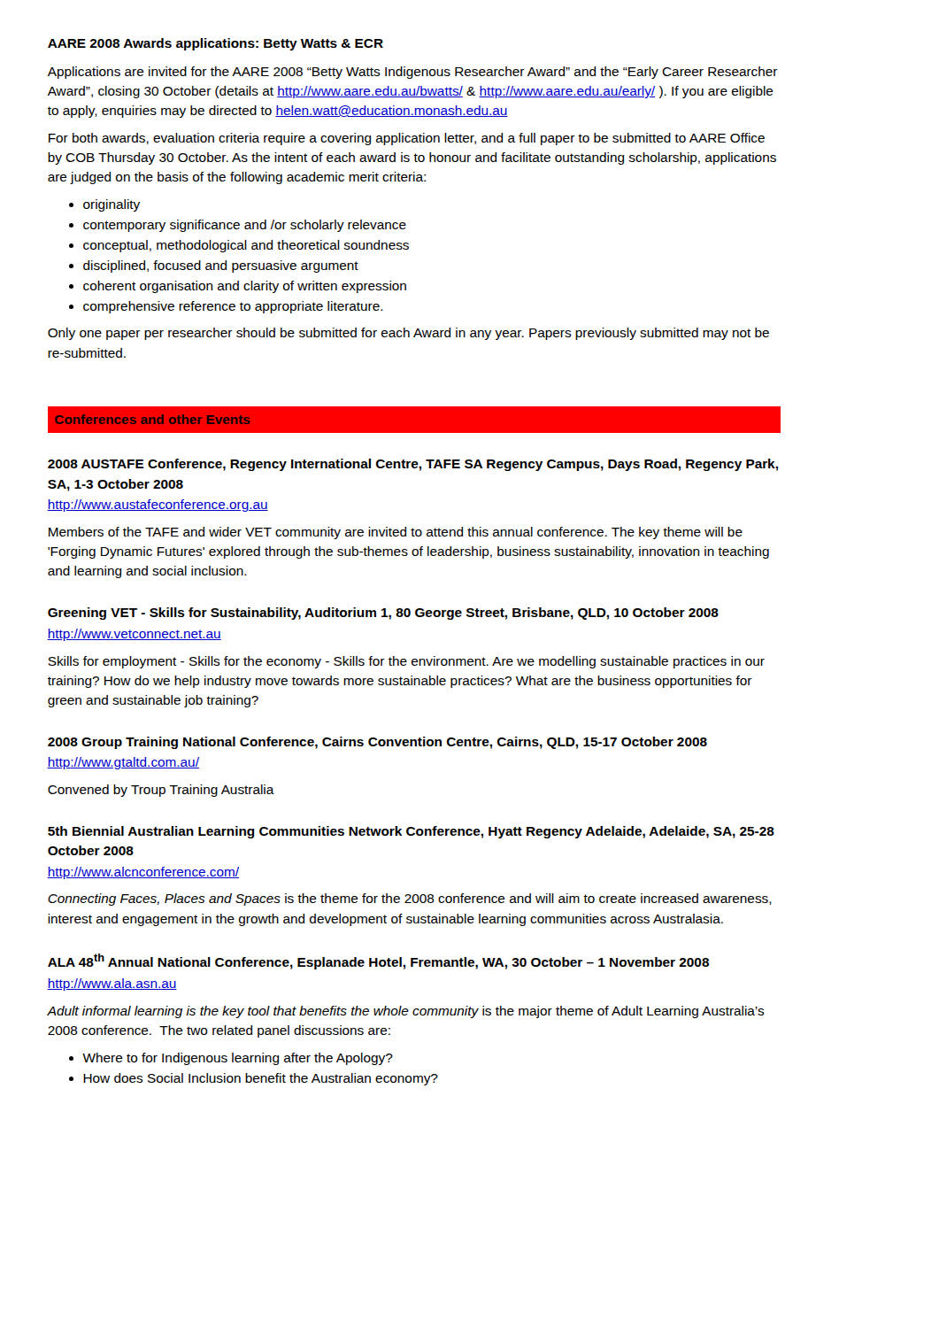AARE 2008 Awards applications: Betty Watts & ECR
Applications are invited for the AARE 2008 “Betty Watts Indigenous Researcher Award” and the “Early Career Researcher Award”, closing 30 October (details at http://www.aare.edu.au/bwatts/ & http://www.aare.edu.au/early/ ). If you are eligible to apply, enquiries may be directed to helen.watt@education.monash.edu.au
For both awards, evaluation criteria require a covering application letter, and a full paper to be submitted to AARE Office by COB Thursday 30 October. As the intent of each award is to honour and facilitate outstanding scholarship, applications are judged on the basis of the following academic merit criteria:
originality
contemporary significance and /or scholarly relevance
conceptual, methodological and theoretical soundness
disciplined, focused and persuasive argument
coherent organisation and clarity of written expression
comprehensive reference to appropriate literature.
Only one paper per researcher should be submitted for each Award in any year. Papers previously submitted may not be re-submitted.
Conferences and other Events
2008 AUSTAFE Conference, Regency International Centre, TAFE SA Regency Campus, Days Road, Regency Park, SA, 1-3 October 2008
http://www.austafeconference.org.au
Members of the TAFE and wider VET community are invited to attend this annual conference. The key theme will be 'Forging Dynamic Futures' explored through the sub-themes of leadership, business sustainability, innovation in teaching and learning and social inclusion.
Greening VET - Skills for Sustainability, Auditorium 1, 80 George Street, Brisbane, QLD, 10 October 2008
http://www.vetconnect.net.au
Skills for employment - Skills for the economy - Skills for the environment. Are we modelling sustainable practices in our training? How do we help industry move towards more sustainable practices? What are the business opportunities for green and sustainable job training?
2008 Group Training National Conference, Cairns Convention Centre, Cairns, QLD, 15-17 October 2008
http://www.gtaltd.com.au/
Convened by Troup Training Australia
5th Biennial Australian Learning Communities Network Conference, Hyatt Regency Adelaide, Adelaide, SA, 25-28 October 2008
http://www.alcnconference.com/
Connecting Faces, Places and Spaces is the theme for the 2008 conference and will aim to create increased awareness, interest and engagement in the growth and development of sustainable learning communities across Australasia.
ALA 48th Annual National Conference, Esplanade Hotel, Fremantle, WA, 30 October – 1 November 2008
http://www.ala.asn.au
Adult informal learning is the key tool that benefits the whole community is the major theme of Adult Learning Australia’s 2008 conference. The two related panel discussions are:
Where to for Indigenous learning after the Apology?
How does Social Inclusion benefit the Australian economy?